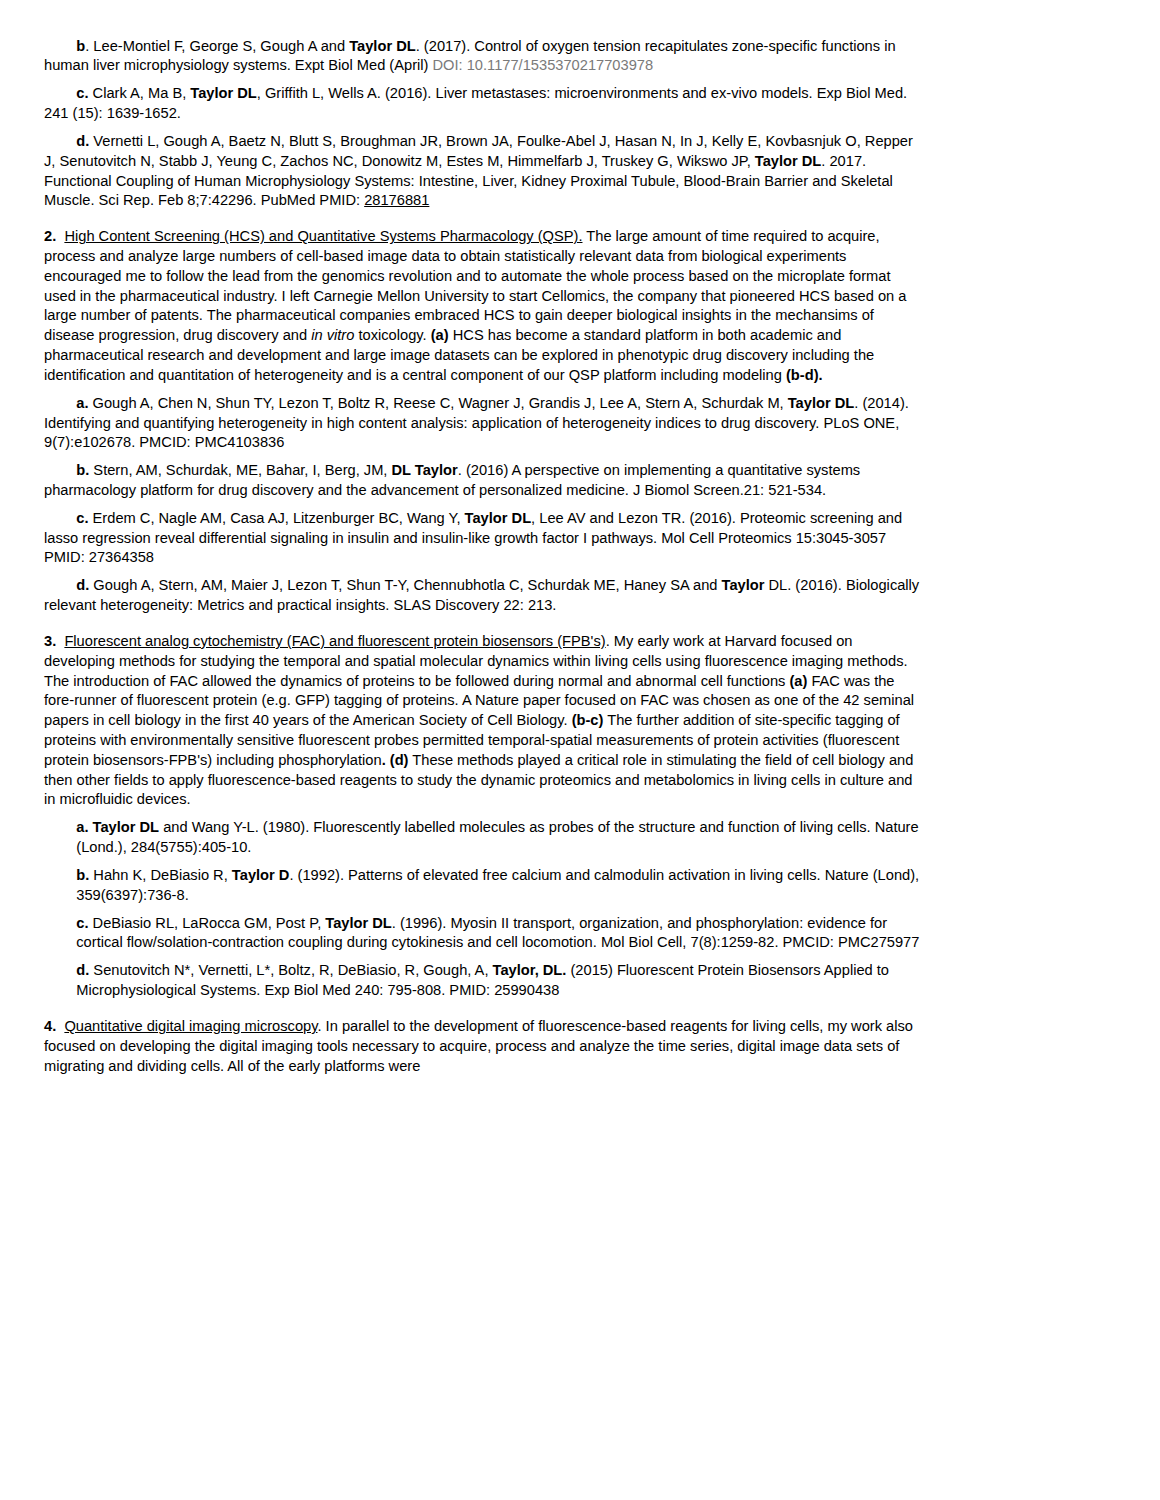b. Lee-Montiel F, George S, Gough A and Taylor DL. (2017). Control of oxygen tension recapitulates zone-specific functions in human liver microphysiology systems. Expt Biol Med (April) DOI: 10.1177/1535370217703978
c. Clark A, Ma B, Taylor DL, Griffith L, Wells A. (2016). Liver metastases: microenvironments and ex-vivo models. Exp Biol Med. 241 (15): 1639-1652.
d. Vernetti L, Gough A, Baetz N, Blutt S, Broughman JR, Brown JA, Foulke-Abel J, Hasan N, In J, Kelly E, Kovbasnjuk O, Repper J, Senutovitch N, Stabb J, Yeung C, Zachos NC, Donowitz M, Estes M, Himmelfarb J, Truskey G, Wikswo JP, Taylor DL. 2017. Functional Coupling of Human Microphysiology Systems: Intestine, Liver, Kidney Proximal Tubule, Blood-Brain Barrier and Skeletal Muscle. Sci Rep. Feb 8;7:42296. PubMed PMID: 28176881
2. High Content Screening (HCS) and Quantitative Systems Pharmacology (QSP). The large amount of time required to acquire, process and analyze large numbers of cell-based image data to obtain statistically relevant data from biological experiments encouraged me to follow the lead from the genomics revolution and to automate the whole process based on the microplate format used in the pharmaceutical industry. I left Carnegie Mellon University to start Cellomics, the company that pioneered HCS based on a large number of patents. The pharmaceutical companies embraced HCS to gain deeper biological insights in the mechansims of disease progression, drug discovery and in vitro toxicology. (a) HCS has become a standard platform in both academic and pharmaceutical research and development and large image datasets can be explored in phenotypic drug discovery including the identification and quantitation of heterogeneity and is a central component of our QSP platform including modeling (b-d).
a. Gough A, Chen N, Shun TY, Lezon T, Boltz R, Reese C, Wagner J, Grandis J, Lee A, Stern A, Schurdak M, Taylor DL. (2014). Identifying and quantifying heterogeneity in high content analysis: application of heterogeneity indices to drug discovery. PLoS ONE, 9(7):e102678. PMCID: PMC4103836
b. Stern, AM, Schurdak, ME, Bahar, I, Berg, JM, DL Taylor. (2016) A perspective on implementing a quantitative systems pharmacology platform for drug discovery and the advancement of personalized medicine. J Biomol Screen.21: 521-534.
c. Erdem C, Nagle AM, Casa AJ, Litzenburger BC, Wang Y, Taylor DL, Lee AV and Lezon TR. (2016). Proteomic screening and lasso regression reveal differential signaling in insulin and insulin-like growth factor I pathways. Mol Cell Proteomics 15:3045-3057 PMID: 27364358
d. Gough A, Stern, AM, Maier J, Lezon T, Shun T-Y, Chennubhotla C, Schurdak ME, Haney SA and Taylor DL. (2016). Biologically relevant heterogeneity: Metrics and practical insights. SLAS Discovery 22: 213.
3. Fluorescent analog cytochemistry (FAC) and fluorescent protein biosensors (FPB's). My early work at Harvard focused on developing methods for studying the temporal and spatial molecular dynamics within living cells using fluorescence imaging methods. The introduction of FAC allowed the dynamics of proteins to be followed during normal and abnormal cell functions (a) FAC was the fore-runner of fluorescent protein (e.g. GFP) tagging of proteins. A Nature paper focused on FAC was chosen as one of the 42 seminal papers in cell biology in the first 40 years of the American Society of Cell Biology. (b-c) The further addition of site-specific tagging of proteins with environmentally sensitive fluorescent probes permitted temporal-spatial measurements of protein activities (fluorescent protein biosensors-FPB's) including phosphorylation. (d) These methods played a critical role in stimulating the field of cell biology and then other fields to apply fluorescence-based reagents to study the dynamic proteomics and metabolomics in living cells in culture and in microfluidic devices.
a. Taylor DL and Wang Y-L. (1980). Fluorescently labelled molecules as probes of the structure and function of living cells. Nature (Lond.), 284(5755):405-10.
b. Hahn K, DeBiasio R, Taylor D. (1992). Patterns of elevated free calcium and calmodulin activation in living cells. Nature (Lond), 359(6397):736-8.
c. DeBiasio RL, LaRocca GM, Post P, Taylor DL. (1996). Myosin II transport, organization, and phosphorylation: evidence for cortical flow/solation-contraction coupling during cytokinesis and cell locomotion. Mol Biol Cell, 7(8):1259-82. PMCID: PMC275977
d. Senutovitch N*, Vernetti, L*, Boltz, R, DeBiasio, R, Gough, A, Taylor, DL. (2015) Fluorescent Protein Biosensors Applied to Microphysiological Systems. Exp Biol Med 240: 795-808. PMID: 25990438
4. Quantitative digital imaging microscopy. In parallel to the development of fluorescence-based reagents for living cells, my work also focused on developing the digital imaging tools necessary to acquire, process and analyze the time series, digital image data sets of migrating and dividing cells. All of the early platforms were